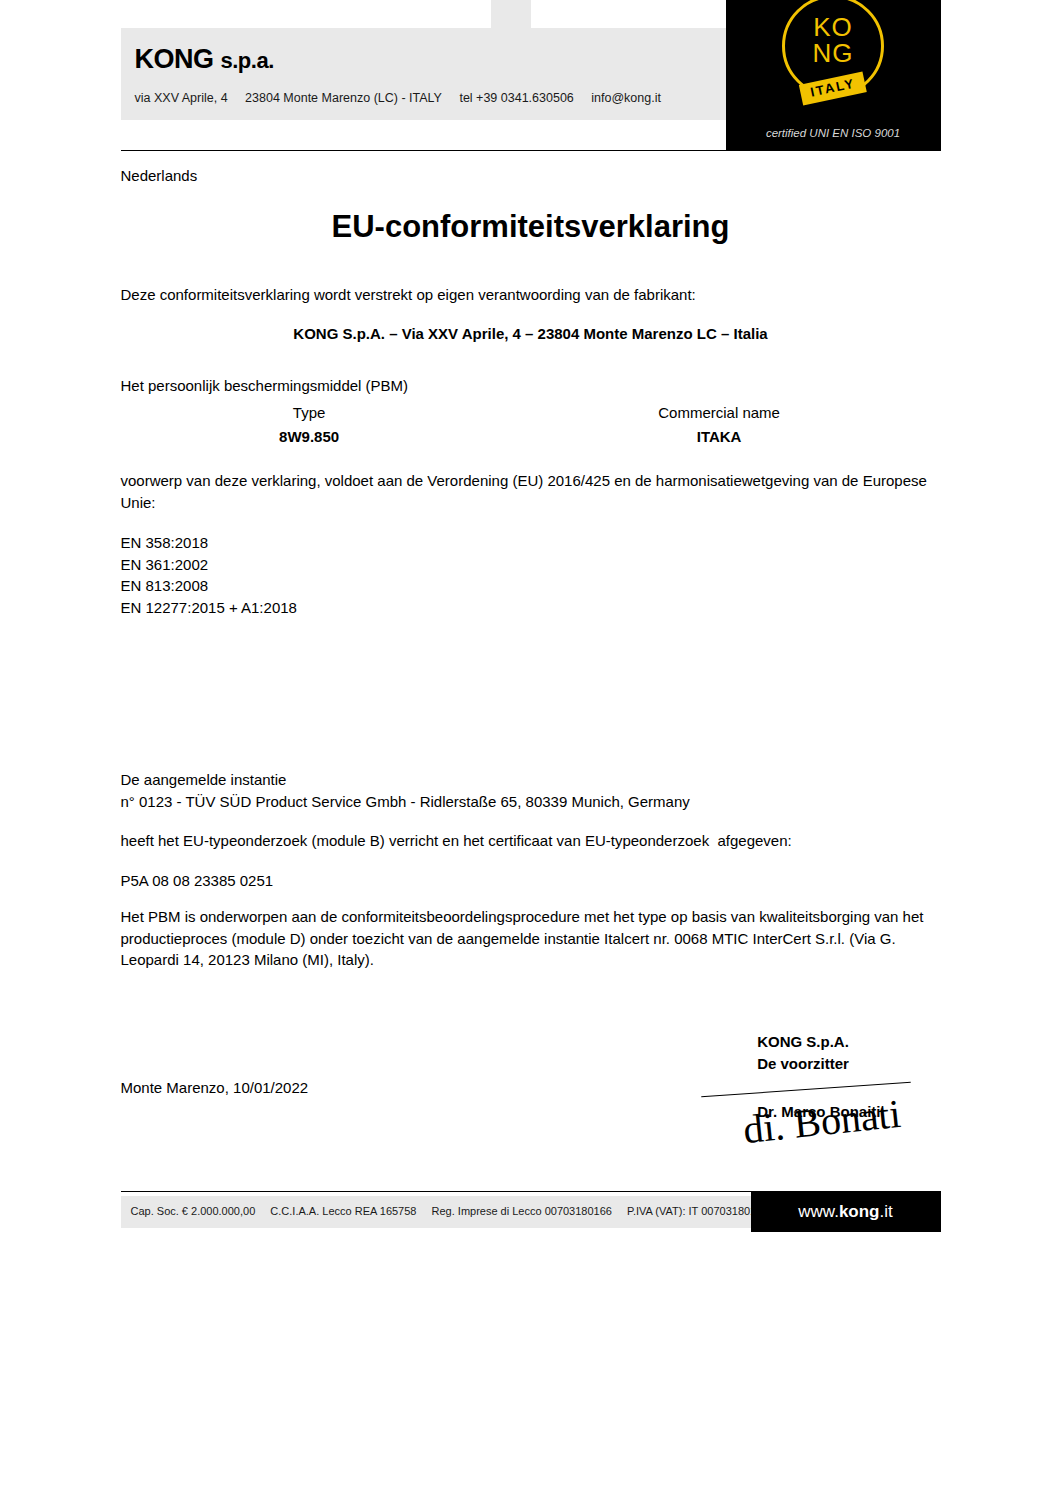KONG s.p.a.
via XXV Aprile, 4 23804 Monte Marenzo (LC) - ITALY tel +39 0341.630506 info@kong.it
KO NG
ITALY
certified UNI EN ISO 9001
Nederlands
EU-conformiteitsverklaring
Deze conformiteitsverklaring wordt verstrekt op eigen verantwoording van de fabrikant:
KONG S.p.A. – Via XXV Aprile, 4 – 23804 Monte Marenzo LC – Italia
Het persoonlijk beschermingsmiddel (PBM)
| Type | Commercial name |
| --- | --- |
| 8W9.850 | ITAKA |
voorwerp van deze verklaring, voldoet aan de Verordening (EU) 2016/425 en de harmonisatiewetgeving van de Europese Unie:
EN 358:2018
EN 361:2002
EN 813:2008
EN 12277:2015 + A1:2018
De aangemelde instantie
n° 0123 - TÜV SÜD Product Service Gmbh - Ridlerstaße 65, 80339 Munich, Germany
heeft het EU-typeonderzoek (module B) verricht en het certificaat van EU-typeonderzoek afgegeven:
P5A 08 08 23385 0251
Het PBM is onderworpen aan de conformiteitsbeoordelingsprocedure met het type op basis van kwaliteitsborging van het productieproces (module D) onder toezicht van de aangemelde instantie Italcert nr. 0068 MTIC InterCert S.r.l. (Via G. Leopardi 14, 20123 Milano (MI), Italy).
KONG S.p.A.
De voorzitter
Dr. Marco Bonaiti
di. Bonati
Monte Marenzo, 10/01/2022
Cap. Soc. € 2.000.000,00 C.C.I.A.A. Lecco REA 165758 Reg. Imprese di Lecco 00703180166 P.IVA (VAT): IT 00703180166
www.kong.it